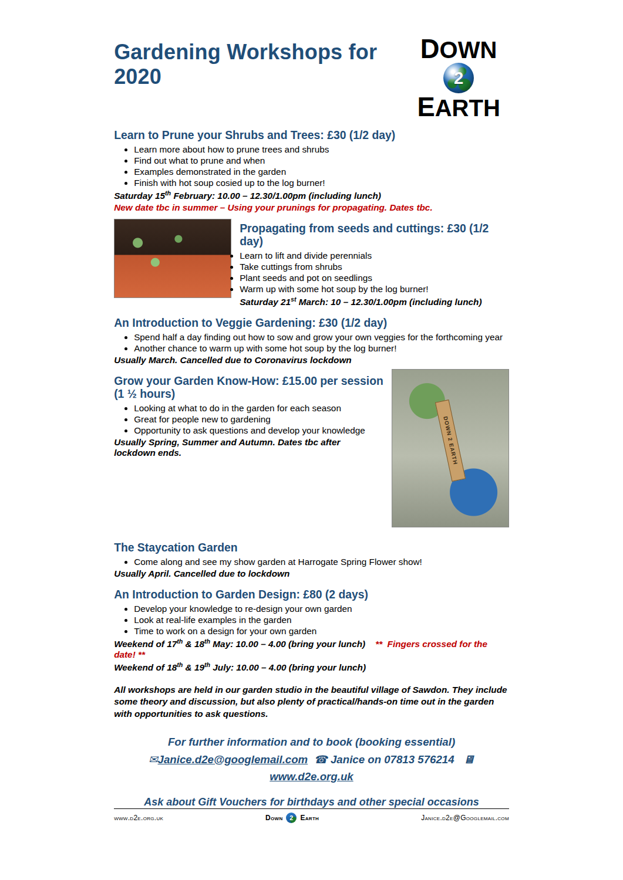Gardening Workshops for 2020
DOWN
EARTH
Learn to Prune your Shrubs and Trees: £30 (1/2 day)
Learn more about how to prune trees and shrubs
Find out what to prune and when
Examples demonstrated in the garden
Finish with hot soup cosied up to the log burner!
Saturday 15th February: 10.00 – 12.30/1.00pm (including lunch)
New date tbc in summer – Using your prunings for propagating. Dates tbc.
Propagating from seeds and cuttings: £30 (1/2 day)
Learn to lift and divide perennials
Take cuttings from shrubs
Plant seeds and pot on seedlings
Warm up with some hot soup by the log burner!
Saturday 21st March: 10 – 12.30/1.00pm (including lunch)
An Introduction to Veggie Gardening: £30 (1/2 day)
Spend half a day finding out how to sow and grow your own veggies for the forthcoming year
Another chance to warm up with some hot soup by the log burner!
Usually March. Cancelled due to Coronavirus lockdown
Grow your Garden Know-How: £15.00 per session (1 ½ hours)
Looking at what to do in the garden for each season
Great for people new to gardening
Opportunity to ask questions and develop your knowledge
Usually Spring, Summer and Autumn. Dates tbc after lockdown ends.
The Staycation Garden
Come along and see my show garden at Harrogate Spring Flower show!
Usually April. Cancelled due to lockdown
An Introduction to Garden Design: £80 (2 days)
Develop your knowledge to re-design your own garden
Look at real-life examples in the garden
Time to work on a design for your own garden
Weekend of 17th & 18th May: 10.00 – 4.00 (bring your lunch) ** Fingers crossed for the date! **
Weekend of 18th & 19th July: 10.00 – 4.00 (bring your lunch)
All workshops are held in our garden studio in the beautiful village of Sawdon. They include some theory and discussion, but also plenty of practical/hands-on time out in the garden with opportunities to ask questions.
For further information and to book (booking essential)
✉Janice.d2e@googlemail.com ☎ Janice on 07813 576214 🖥www.d2e.org.uk
Ask about Gift Vouchers for birthdays and other special occasions
www.d2e.org.uk
Down Earth
Janice.d2e@Googlemail.com